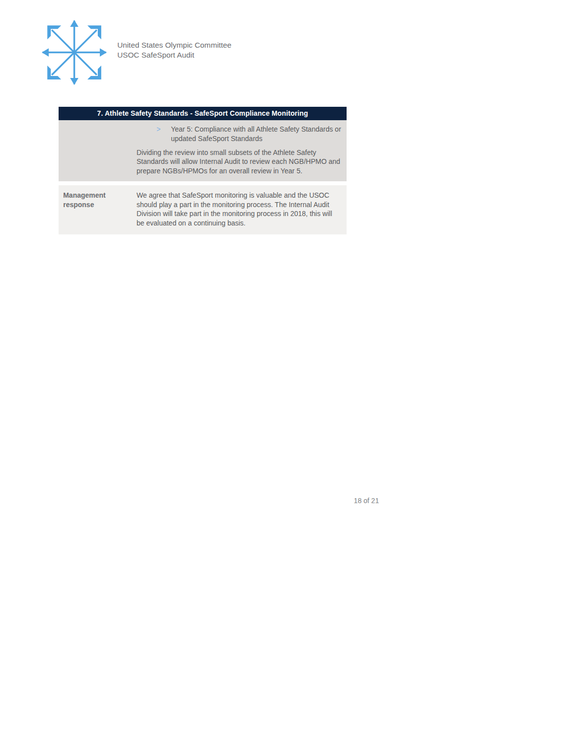United States Olympic Committee
USOC SafeSport Audit
| 7. Athlete Safety Standards - SafeSport Compliance Monitoring |
| --- |
| | Year 5: Compliance with all Athlete Safety Standards or updated SafeSport Standards Dividing the review into small subsets of the Athlete Safety Standards will allow Internal Audit to review each NGB/HPMO and prepare NGBs/HPMOs for an overall review in Year 5. |
| Management response | We agree that SafeSport monitoring is valuable and the USOC should play a part in the monitoring process. The Internal Audit Division will take part in the monitoring process in 2018, this will be evaluated on a continuing basis. |
18 of 21